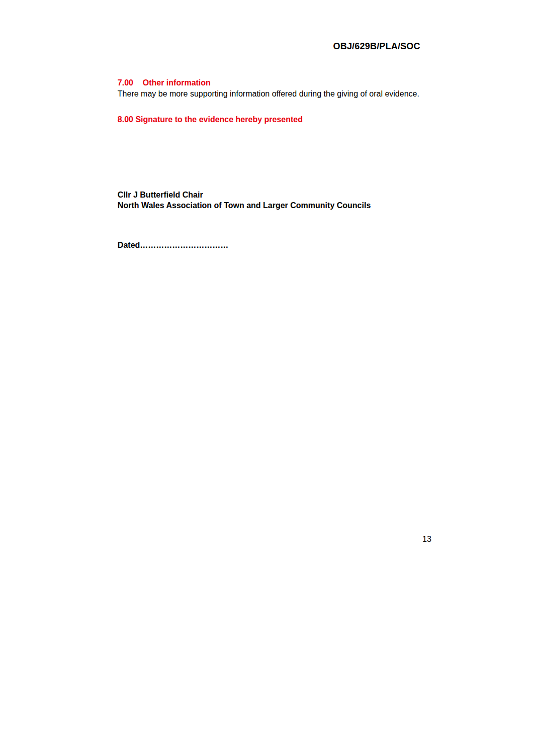OBJ/629B/PLA/SOC
7.00 Other information
There may be more supporting information offered during the giving of oral evidence.
8.00 Signature to the evidence hereby presented
Cllr J Butterfield Chair
North Wales Association of Town and Larger Community Councils
Dated……………………………
13